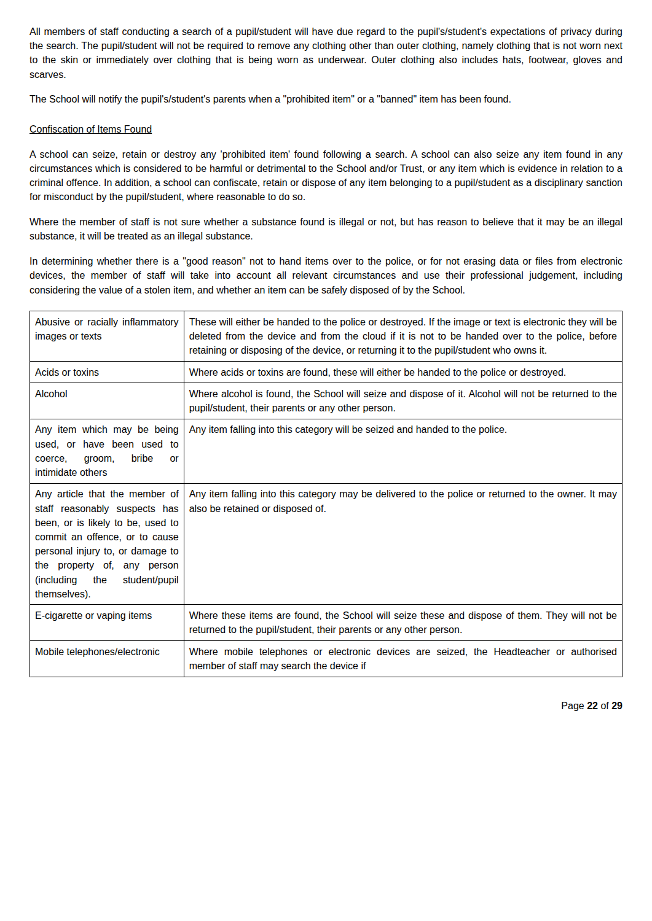All members of staff conducting a search of a pupil/student will have due regard to the pupil's/student's expectations of privacy during the search. The pupil/student will not be required to remove any clothing other than outer clothing, namely clothing that is not worn next to the skin or immediately over clothing that is being worn as underwear. Outer clothing also includes hats, footwear, gloves and scarves.
The School will notify the pupil's/student's parents when a "prohibited item" or a "banned" item has been found.
Confiscation of Items Found
A school can seize, retain or destroy any 'prohibited item' found following a search. A school can also seize any item found in any circumstances which is considered to be harmful or detrimental to the School and/or Trust, or any item which is evidence in relation to a criminal offence. In addition, a school can confiscate, retain or dispose of any item belonging to a pupil/student as a disciplinary sanction for misconduct by the pupil/student, where reasonable to do so.
Where the member of staff is not sure whether a substance found is illegal or not, but has reason to believe that it may be an illegal substance, it will be treated as an illegal substance.
In determining whether there is a "good reason" not to hand items over to the police, or for not erasing data or files from electronic devices, the member of staff will take into account all relevant circumstances and use their professional judgement, including considering the value of a stolen item, and whether an item can be safely disposed of by the School.
| Abusive or racially inflammatory images or texts | These will either be handed to the police or destroyed. If the image or text is electronic they will be deleted from the device and from the cloud if it is not to be handed over to the police, before retaining or disposing of the device, or returning it to the pupil/student who owns it. |
| Acids or toxins | Where acids or toxins are found, these will either be handed to the police or destroyed. |
| Alcohol | Where alcohol is found, the School will seize and dispose of it. Alcohol will not be returned to the pupil/student, their parents or any other person. |
| Any item which may be being used, or have been used to coerce, groom, bribe or intimidate others | Any item falling into this category will be seized and handed to the police. |
| Any article that the member of staff reasonably suspects has been, or is likely to be, used to commit an offence, or to cause personal injury to, or damage to the property of, any person (including the student/pupil themselves). | Any item falling into this category may be delivered to the police or returned to the owner. It may also be retained or disposed of. |
| E-cigarette or vaping items | Where these items are found, the School will seize these and dispose of them. They will not be returned to the pupil/student, their parents or any other person. |
| Mobile telephones/electronic | Where mobile telephones or electronic devices are seized, the Headteacher or authorised member of staff may search the device if |
Page 22 of 29